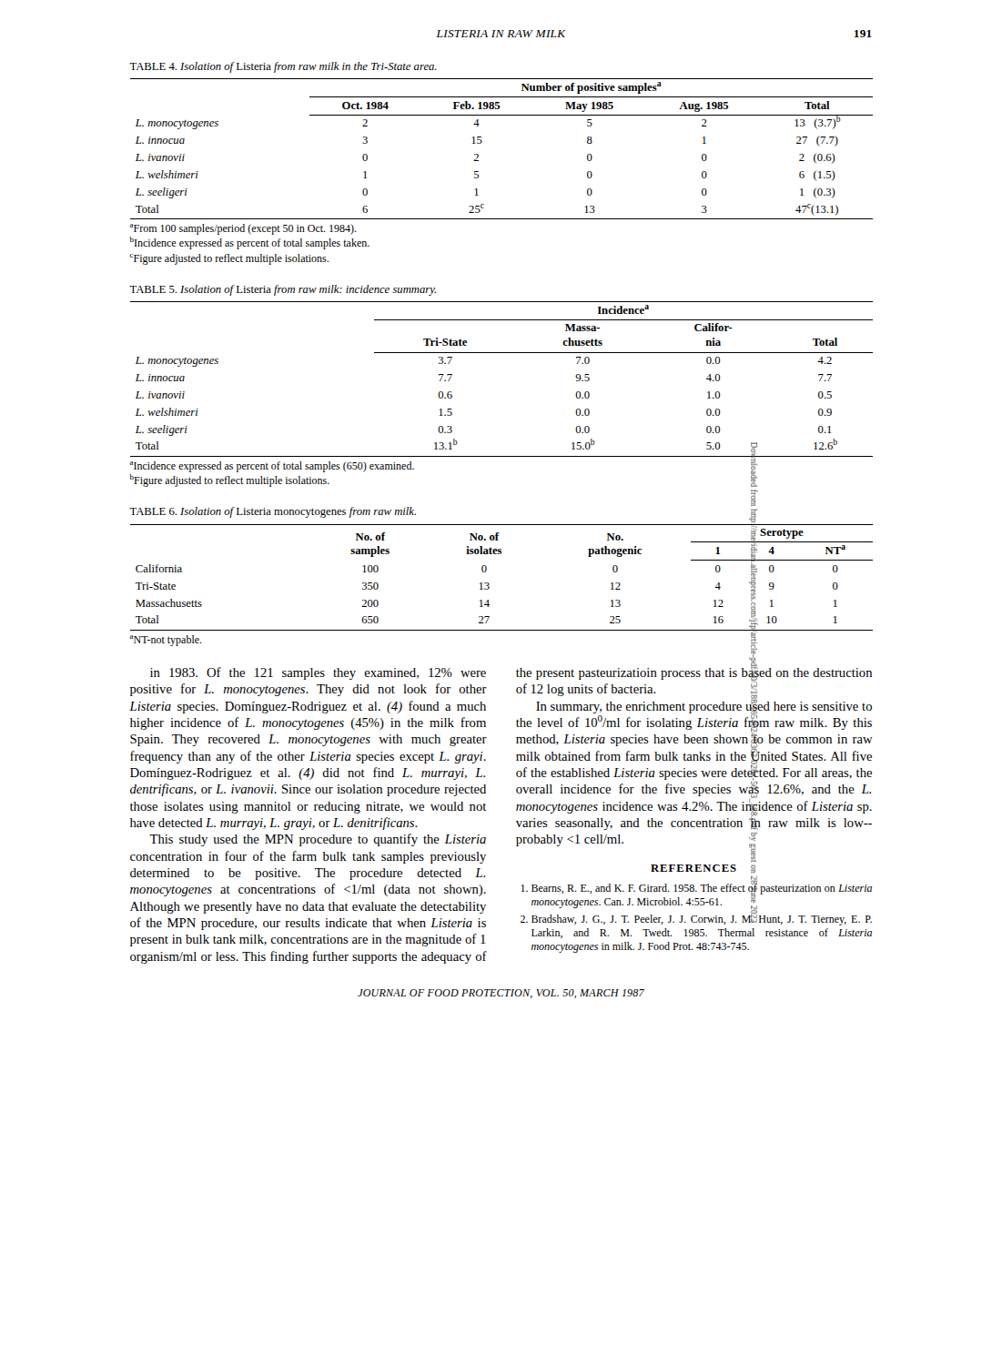LISTERIA IN RAW MILK 191
TABLE 4. Isolation of Listeria from raw milk in the Tri-State area.
| | Number of positive samples a |
| --- | --- |
| Oct. 1984 | Feb. 1985 | May 1985 | Aug. 1985 | Total |
| L. monocytogenes | 2 | 4 | 5 | 2 | 13 (3.7) b |
| L. innocua | 3 | 15 | 8 | 1 | 27 (7.7) |
| L. ivanovii | 0 | 2 | 0 | 0 | 2 (0.6) |
| L. welshimeri | 1 | 5 | 0 | 0 | 6 (1.5) |
| L. seeligeri | 0 | 1 | 0 | 0 | 1 (0.3) |
| Total | 6 | 25 c | 13 | 3 | 47 c (13.1) |
aFrom 100 samples/period (except 50 in Oct. 1984).
bIncidence expressed as percent of total samples taken.
cFigure adjusted to reflect multiple isolations.
TABLE 5. Isolation of Listeria from raw milk: incidence summary.
| | Incidence a |
| --- | --- |
| Tri-State | Massa- chusetts | Califor- nia | Total |
| L. monocytogenes | 3.7 | 7.0 | 0.0 | 4.2 |
| L. innocua | 7.7 | 9.5 | 4.0 | 7.7 |
| L. ivanovii | 0.6 | 0.0 | 1.0 | 0.5 |
| L. welshimeri | 1.5 | 0.0 | 0.0 | 0.9 |
| L. seeligeri | 0.3 | 0.0 | 0.0 | 0.1 |
| Total | 13.1 b | 15.0 b | 5.0 | 12.6 b |
aIncidence expressed as percent of total samples (650) examined.
bFigure adjusted to reflect multiple isolations.
TABLE 6. Isolation of Listeria monocytogenes from raw milk.
| | No. of samples | No. of isolates | No. pathogenic | Serotype |
| --- | --- | --- | --- | --- |
| 1 | 4 | NT a |
| California | 100 | 0 | 0 | 0 | 0 | 0 |
| Tri-State | 350 | 13 | 12 | 4 | 9 | 0 |
| Massachusetts | 200 | 14 | 13 | 12 | 1 | 1 |
| Total | 650 | 27 | 25 | 16 | 10 | 1 |
aNT-not typable.
in 1983. Of the 121 samples they examined, 12% were positive for L. monocytogenes. They did not look for other Listeria species. Domínguez-Rodriguez et al. (4) found a much higher incidence of L. monocytogenes (45%) in the milk from Spain. They recovered L. monocytogenes with much greater frequency than any of the other Listeria species except L. grayi. Domínguez-Rodriguez et al. (4) did not find L. murrayi, L. dentrificans, or L. ivanovii. Since our isolation procedure rejected those isolates using mannitol or reducing nitrate, we would not have detected L. murrayi, L. grayi, or L. denitrificans.
This study used the MPN procedure to quantify the Listeria concentration in four of the farm bulk tank samples previously determined to be positive. The procedure detected L. monocytogenes at concentrations of <1/ml (data not shown). Although we presently have no data that evaluate the detectability of the MPN procedure, our results indicate that when Listeria is present in bulk tank milk, concentrations are in the magnitude of 1 organism/ml or less. This finding further supports the adequacy of the present pasteurizatioin process that is based on the destruction of 12 log units of bacteria.
In summary, the enrichment procedure used here is sensitive to the level of 100/ml for isolating Listeria from raw milk. By this method, Listeria species have been shown to be common in raw milk obtained from farm bulk tanks in the United States. All five of the established Listeria species were detected. For all areas, the overall incidence for the five species was 12.6%, and the L. monocytogenes incidence was 4.2%. The incidence of Listeria sp. varies seasonally, and the concentration in raw milk is low--probably <1 cell/ml.
REFERENCES
Bearns, R. E., and K. F. Girard. 1958. The effect of pasteurization on Listeria monocytogenes. Can. J. Microbiol. 4:55-61.
Bradshaw, J. G., J. T. Peeler, J. J. Corwin, J. M. Hunt, J. T. Tierney, E. P. Larkin, and R. M. Twedt. 1985. Thermal resistance of Listeria monocytogenes in milk. J. Food Prot. 48:743-745.
JOURNAL OF FOOD PROTECTION, VOL. 50, MARCH 1987
Downloaded from http://meridian.allenpress.com/jfp/article-pdf/50/3/188/1654024/0362-028x-50_3_188.pdf by guest on 28 June 2022